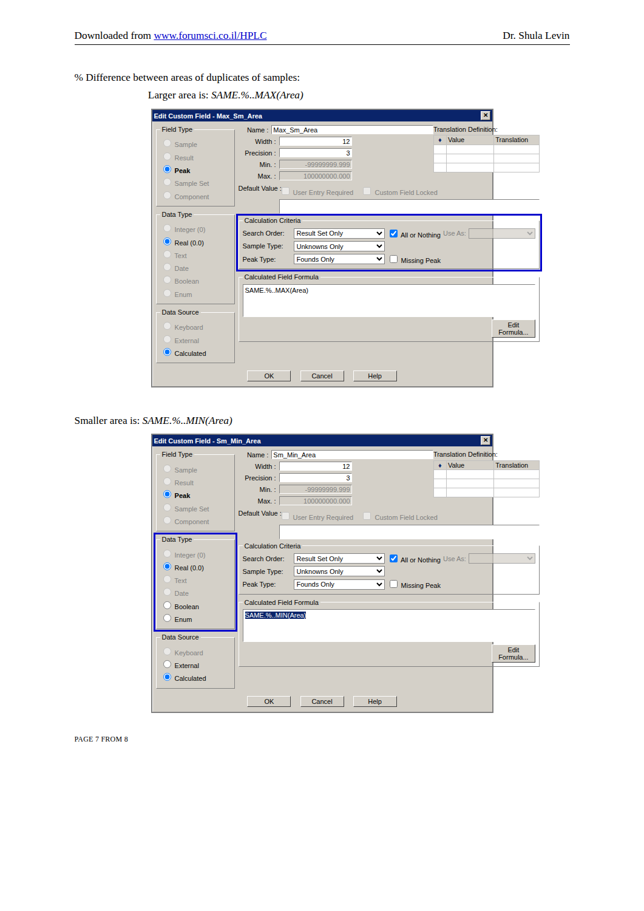Downloaded from www.forumsci.co.il/HPLC
Dr. Shula Levin
% Difference between areas of duplicates of samples:
Larger area is: SAME.%..MAX(Area)
Edit Custom Field - Max_Sm_Area ✕
Field Type
Sample
Result
Peak
Sample Set
Component
Data Type
Integer (0)
Real (0.0)
Text
Date
Boolean
Enum
Data Source
Keyboard
External
Calculated
Translation Definition:
| ♦ | Value | Translation |
| --- | --- | --- |
Name :
Width :
Precision :
Min. :
Max. :
Default Value :
User Entry Required Custom Field Locked
Calculation Criteria
Search Order: Result Set Only
All or Nothing Use As:
Sample Type: Unknowns Only Peak Type: Founds Only Missing Peak
Calculated Field Formula
SAME.%..MAX(Area)
Edit Formula...
OK Cancel Help
Smaller area is: SAME.%..MIN(Area)
Edit Custom Field - Sm_Min_Area ✕
Field Type
Sample
Result
Peak
Sample Set
Component
Data Type
Integer (0)
Real (0.0)
Text
Date
Boolean
Enum
Data Source
Keyboard
External
Calculated
Translation Definition:
| ♦ | Value | Translation |
| --- | --- | --- |
Name :
Width :
Precision :
Min. :
Max. :
Default Value :
User Entry Required Custom Field Locked
Calculation Criteria
Search Order: Result Set Only
All or Nothing Use As:
Sample Type: Unknowns Only Peak Type: Founds Only Missing Peak
Calculated Field Formula
SAME.%..MIN(Area)
Edit Formula...
OK Cancel Help
PAGE 7 FROM 8